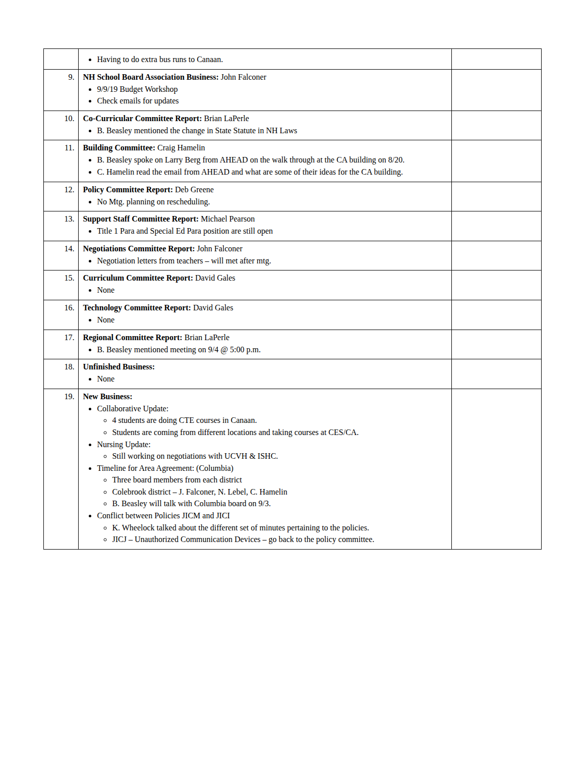| | Having to do extra bus runs to Canaan. | |
| 9. | NH School Board Association Business: John Falconer 9/9/19 Budget Workshop Check emails for updates | |
| 10. | Co-Curricular Committee Report: Brian LaPerle B. Beasley mentioned the change in State Statute in NH Laws | |
| 11. | Building Committee: Craig Hamelin B. Beasley spoke on Larry Berg from AHEAD on the walk through at the CA building on 8/20. C. Hamelin read the email from AHEAD and what are some of their ideas for the CA building. | |
| 12. | Policy Committee Report: Deb Greene No Mtg. planning on rescheduling. | |
| 13. | Support Staff Committee Report: Michael Pearson Title 1 Para and Special Ed Para position are still open | |
| 14. | Negotiations Committee Report: John Falconer Negotiation letters from teachers – will met after mtg. | |
| 15. | Curriculum Committee Report: David Gales None | |
| 16. | Technology Committee Report: David Gales None | |
| 17. | Regional Committee Report: Brian LaPerle B. Beasley mentioned meeting on 9/4 @ 5:00 p.m. | |
| 18. | Unfinished Business: None | |
| 19. | New Business: Collaborative Update: 4 students are doing CTE courses in Canaan. Students are coming from different locations and taking courses at CES/CA. Nursing Update: Still working on negotiations with UCVH & ISHC. Timeline for Area Agreement: (Columbia) Three board members from each district Colebrook district – J. Falconer, N. Lebel, C. Hamelin B. Beasley will talk with Columbia board on 9/3. Conflict between Policies JICM and JICI K. Wheelock talked about the different set of minutes pertaining to the policies. JICJ – Unauthorized Communication Devices – go back to the policy committee. | |